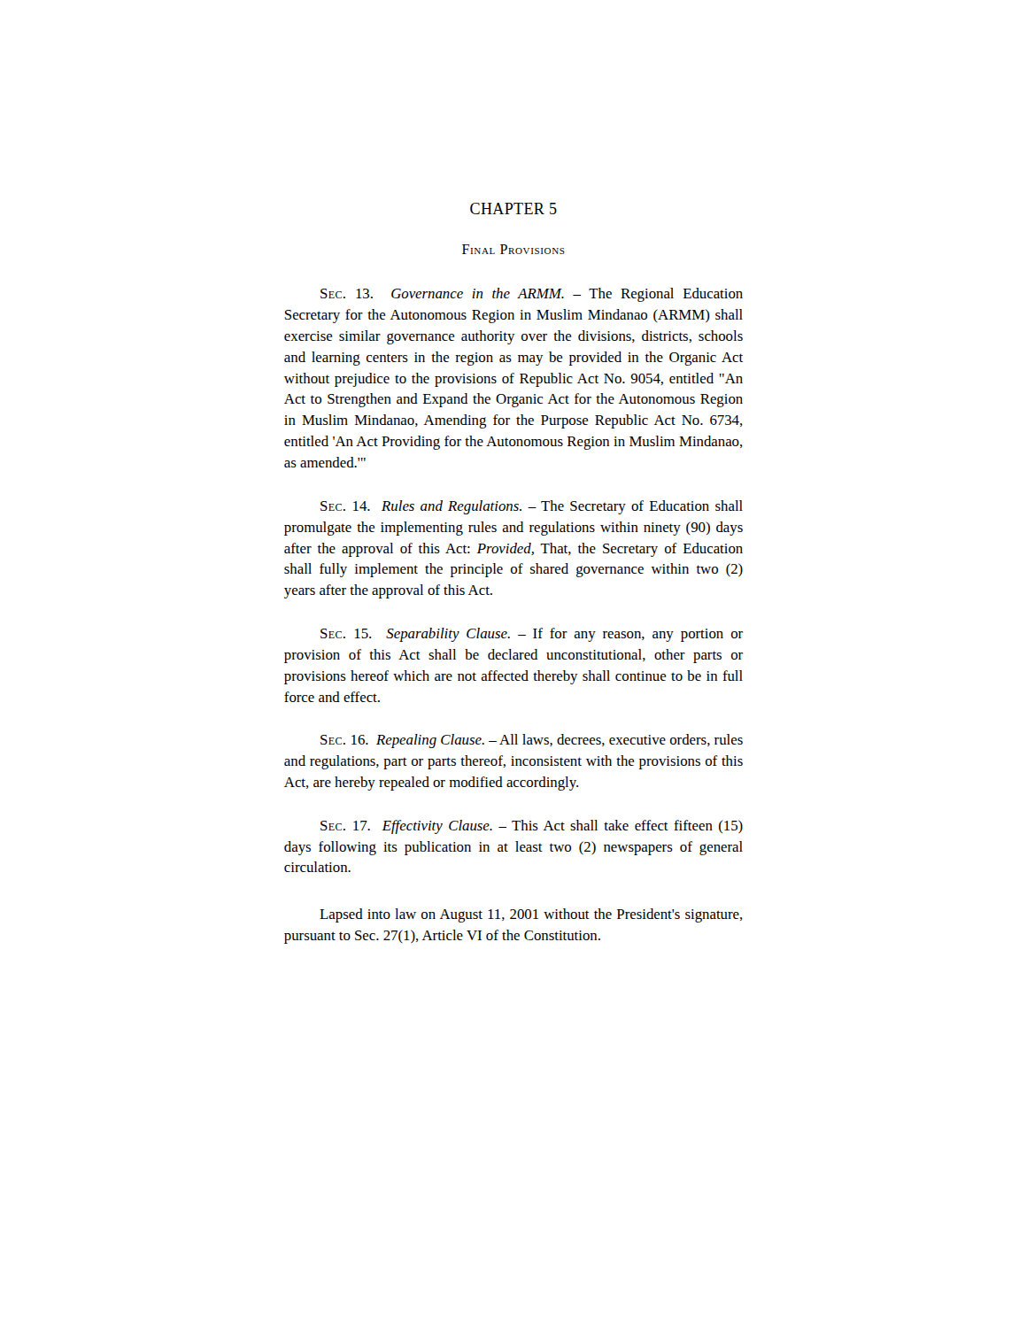CHAPTER 5
Final Provisions
Sec. 13. Governance in the ARMM. – The Regional Education Secretary for the Autonomous Region in Muslim Mindanao (ARMM) shall exercise similar governance authority over the divisions, districts, schools and learning centers in the region as may be provided in the Organic Act without prejudice to the provisions of Republic Act No. 9054, entitled "An Act to Strengthen and Expand the Organic Act for the Autonomous Region in Muslim Mindanao, Amending for the Purpose Republic Act No. 6734, entitled 'An Act Providing for the Autonomous Region in Muslim Mindanao, as amended.'"
Sec. 14. Rules and Regulations. – The Secretary of Education shall promulgate the implementing rules and regulations within ninety (90) days after the approval of this Act: Provided, That, the Secretary of Education shall fully implement the principle of shared governance within two (2) years after the approval of this Act.
Sec. 15. Separability Clause. – If for any reason, any portion or provision of this Act shall be declared unconstitutional, other parts or provisions hereof which are not affected thereby shall continue to be in full force and effect.
Sec. 16. Repealing Clause. – All laws, decrees, executive orders, rules and regulations, part or parts thereof, inconsistent with the provisions of this Act, are hereby repealed or modified accordingly.
Sec. 17. Effectivity Clause. – This Act shall take effect fifteen (15) days following its publication in at least two (2) newspapers of general circulation.
Lapsed into law on August 11, 2001 without the President's signature, pursuant to Sec. 27(1), Article VI of the Constitution.